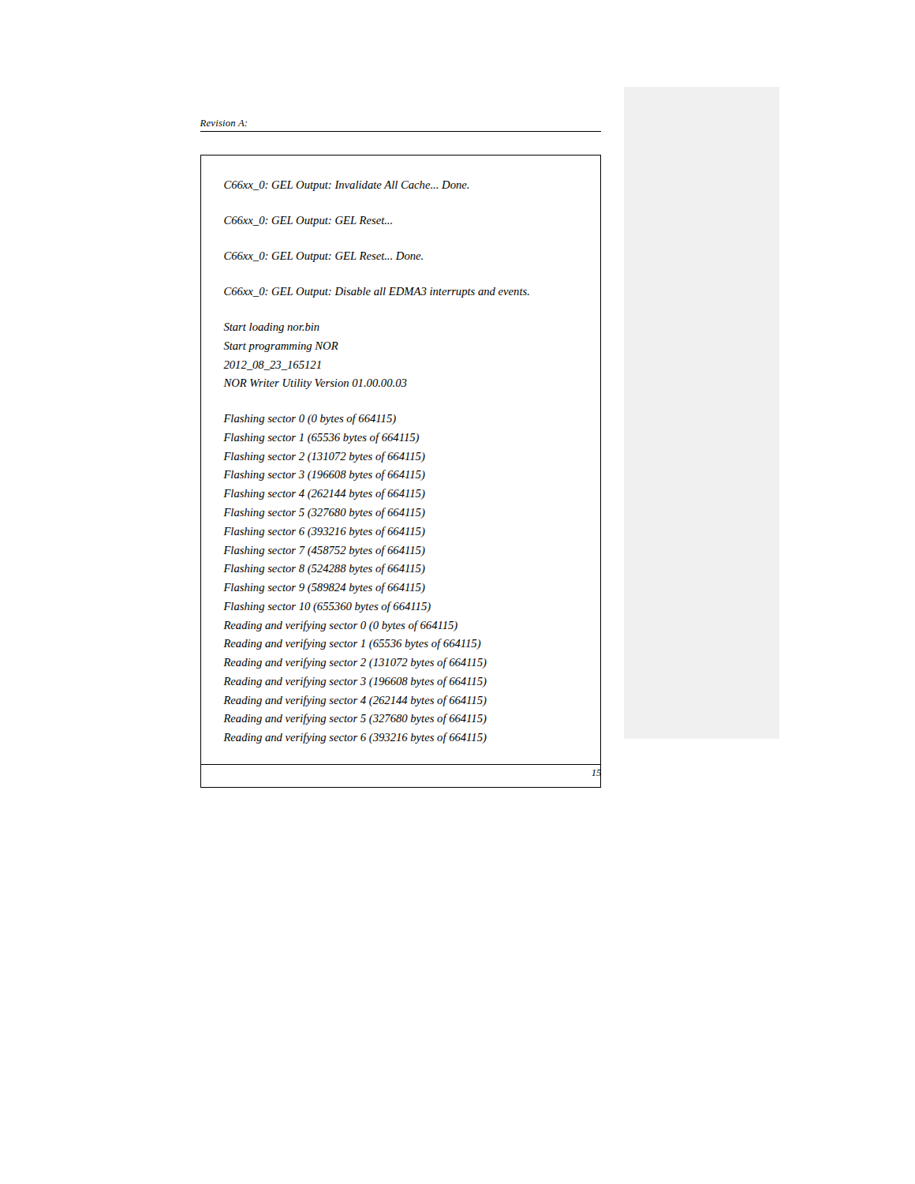Revision A:
C66xx_0: GEL Output: Invalidate All Cache... Done.
C66xx_0: GEL Output: GEL Reset...
C66xx_0: GEL Output: GEL Reset... Done.
C66xx_0: GEL Output: Disable all EDMA3 interrupts and events.
Start loading nor.bin
Start programming NOR
2012_08_23_165121
NOR Writer Utility Version 01.00.00.03
Flashing sector 0 (0 bytes of 664115)
Flashing sector 1 (65536 bytes of 664115)
Flashing sector 2 (131072 bytes of 664115)
Flashing sector 3 (196608 bytes of 664115)
Flashing sector 4 (262144 bytes of 664115)
Flashing sector 5 (327680 bytes of 664115)
Flashing sector 6 (393216 bytes of 664115)
Flashing sector 7 (458752 bytes of 664115)
Flashing sector 8 (524288 bytes of 664115)
Flashing sector 9 (589824 bytes of 664115)
Flashing sector 10 (655360 bytes of 664115)
Reading and verifying sector 0 (0 bytes of 664115)
Reading and verifying sector 1 (65536 bytes of 664115)
Reading and verifying sector 2 (131072 bytes of 664115)
Reading and verifying sector 3 (196608 bytes of 664115)
Reading and verifying sector 4 (262144 bytes of 664115)
Reading and verifying sector 5 (327680 bytes of 664115)
Reading and verifying sector 6 (393216 bytes of 664115)
15